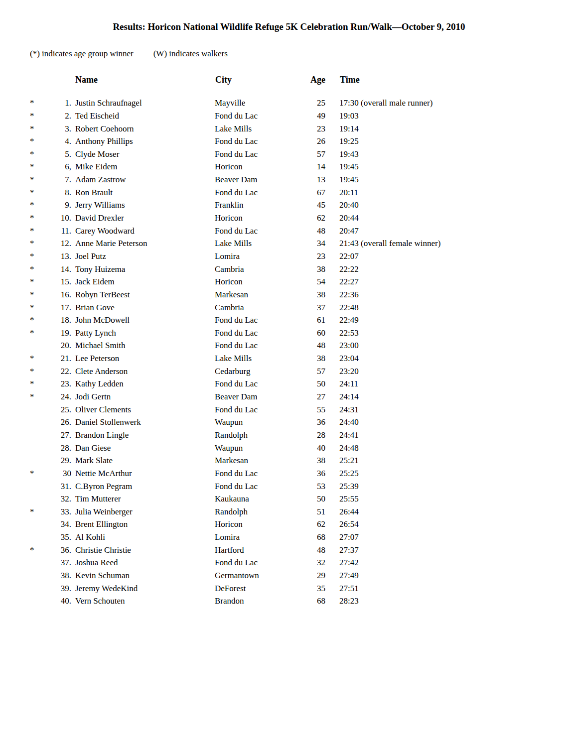Results: Horicon National Wildlife Refuge 5K Celebration Run/Walk—October 9, 2010
(*) indicates age group winner (W) indicates walkers
| | | Name | City | Age | Time |
| --- | --- | --- | --- | --- | --- |
| * | 1. | Justin Schraufnagel | Mayville | 25 | 17:30 (overall male runner) |
| * | 2. | Ted Eischeid | Fond du Lac | 49 | 19:03 |
| * | 3. | Robert Coehoorn | Lake Mills | 23 | 19:14 |
| * | 4. | Anthony Phillips | Fond du Lac | 26 | 19:25 |
| * | 5. | Clyde Moser | Fond du Lac | 57 | 19:43 |
| * | 6, | Mike Eidem | Horicon | 14 | 19:45 |
| * | 7. | Adam Zastrow | Beaver Dam | 13 | 19:45 |
| * | 8. | Ron Brault | Fond du Lac | 67 | 20:11 |
| * | 9. | Jerry Williams | Franklin | 45 | 20:40 |
| * | 10. | David Drexler | Horicon | 62 | 20:44 |
| * | 11. | Carey Woodward | Fond du Lac | 48 | 20:47 |
| * | 12. | Anne Marie Peterson | Lake Mills | 34 | 21:43 (overall female winner) |
| * | 13. | Joel Putz | Lomira | 23 | 22:07 |
| * | 14. | Tony Huizema | Cambria | 38 | 22:22 |
| * | 15. | Jack Eidem | Horicon | 54 | 22:27 |
| * | 16. | Robyn TerBeest | Markesan | 38 | 22:36 |
| * | 17. | Brian Gove | Cambria | 37 | 22:48 |
| * | 18. | John McDowell | Fond du Lac | 61 | 22:49 |
| * | 19. | Patty Lynch | Fond du Lac | 60 | 22:53 |
| | 20. | Michael Smith | Fond du Lac | 48 | 23:00 |
| * | 21. | Lee Peterson | Lake Mills | 38 | 23:04 |
| * | 22. | Clete Anderson | Cedarburg | 57 | 23:20 |
| * | 23. | Kathy Ledden | Fond du Lac | 50 | 24:11 |
| * | 24. | Jodi Gertn | Beaver Dam | 27 | 24:14 |
| | 25. | Oliver Clements | Fond du Lac | 55 | 24:31 |
| | 26. | Daniel Stollenwerk | Waupun | 36 | 24:40 |
| | 27. | Brandon Lingle | Randolph | 28 | 24:41 |
| | 28. | Dan Giese | Waupun | 40 | 24:48 |
| | 29. | Mark Slate | Markesan | 38 | 25:21 |
| * | 30 | Nettie McArthur | Fond du Lac | 36 | 25:25 |
| | 31. | C.Byron Pegram | Fond du Lac | 53 | 25:39 |
| | 32. | Tim Mutterer | Kaukauna | 50 | 25:55 |
| * | 33. | Julia Weinberger | Randolph | 51 | 26:44 |
| | 34. | Brent Ellington | Horicon | 62 | 26:54 |
| | 35. | Al Kohli | Lomira | 68 | 27:07 |
| * | 36. | Christie Christie | Hartford | 48 | 27:37 |
| | 37. | Joshua Reed | Fond du Lac | 32 | 27:42 |
| | 38. | Kevin Schuman | Germantown | 29 | 27:49 |
| | 39. | Jeremy WedeKind | DeForest | 35 | 27:51 |
| | 40. | Vern Schouten | Brandon | 68 | 28:23 |